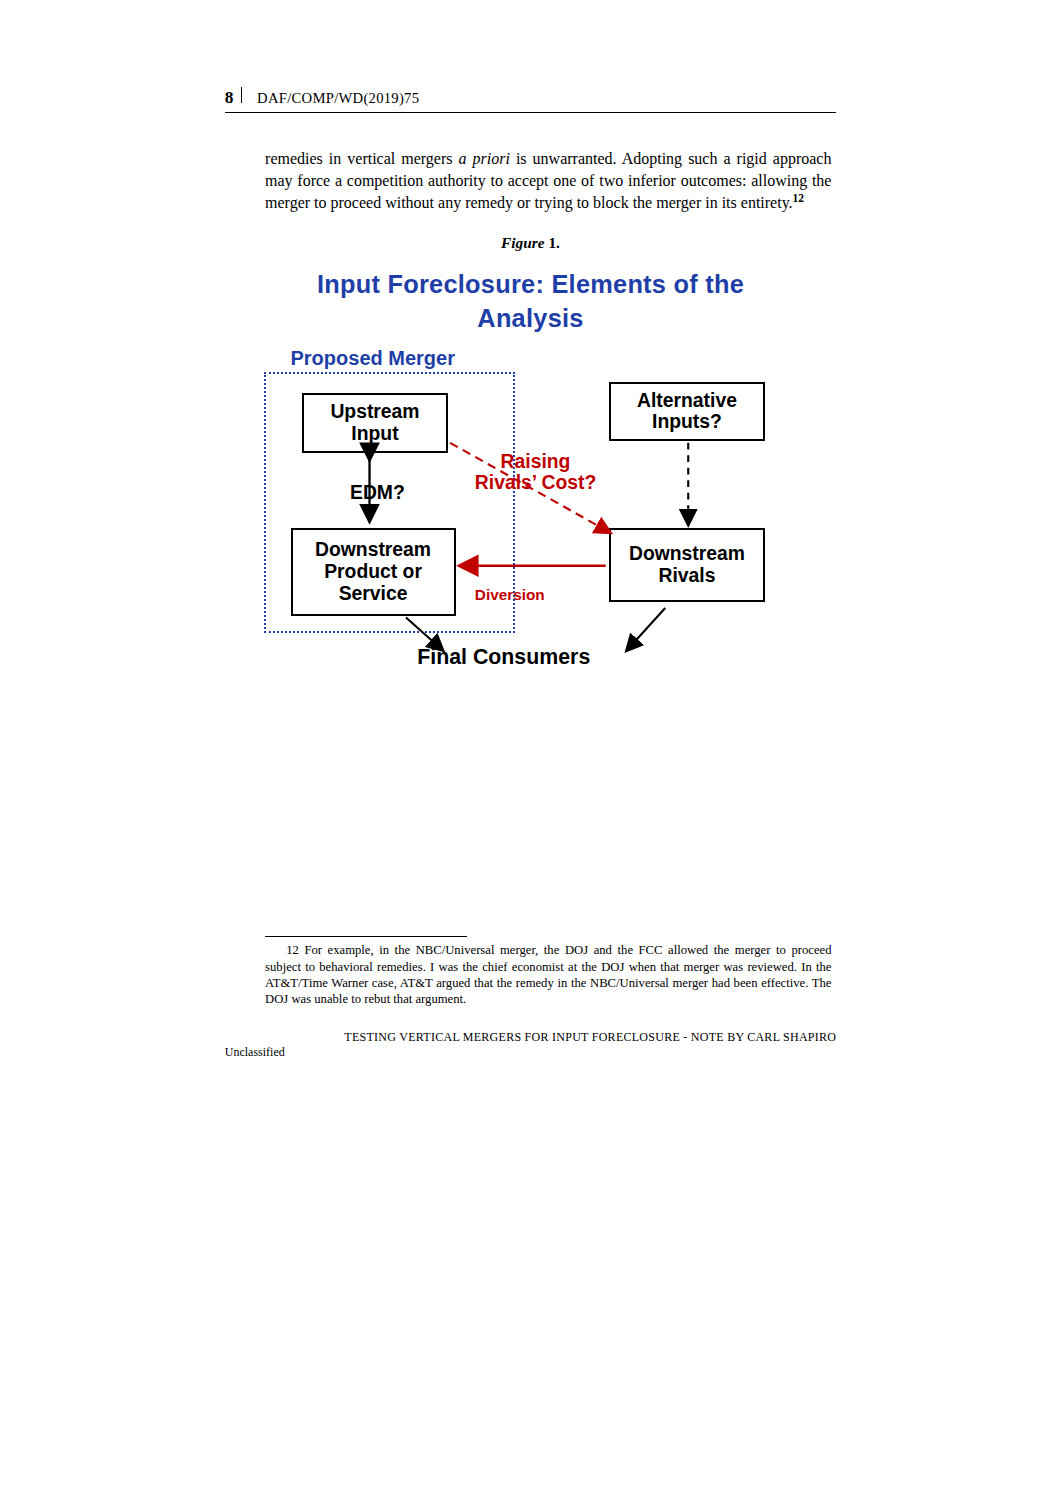8 DAF/COMP/WD(2019)75
remedies in vertical mergers a priori is unwarranted. Adopting such a rigid approach may force a competition authority to accept one of two inferior outcomes: allowing the merger to proceed without any remedy or trying to block the merger in its entirety.12
Figure 1.
Input Foreclosure: Elements of the Analysis
Proposed Merger
Upstream
Input
Alternative
Inputs?
Downstream
Product or
Service
Downstream
Rivals
EDM?
Raising
Rivals’ Cost?
Diversion
Final Consumers
12 For example, in the NBC/Universal merger, the DOJ and the FCC allowed the merger to proceed subject to behavioral remedies. I was the chief economist at the DOJ when that merger was reviewed. In the AT&T/Time Warner case, AT&T argued that the remedy in the NBC/Universal merger had been effective. The DOJ was unable to rebut that argument.
TESTING VERTICAL MERGERS FOR INPUT FORECLOSURE - NOTE BY CARL SHAPIRO
Unclassified